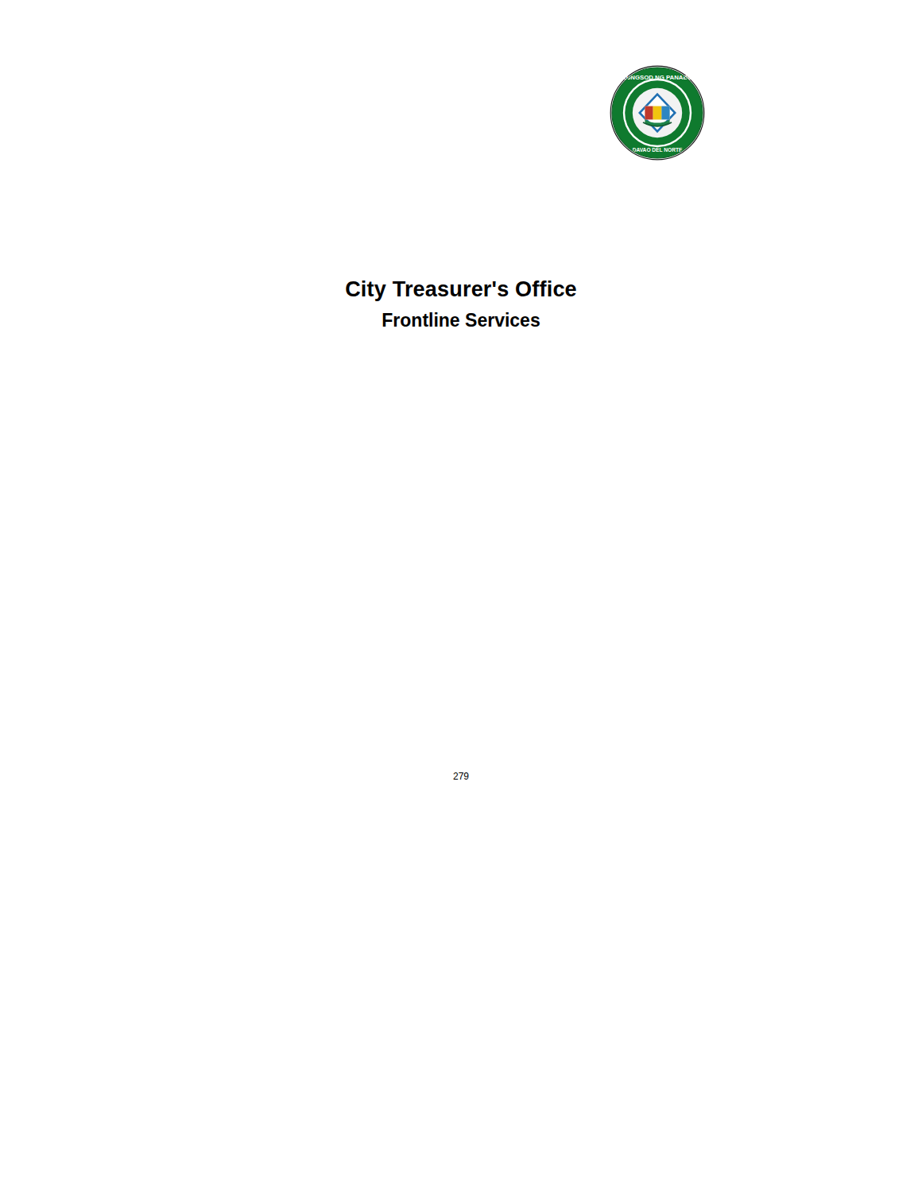LUNGSOD NG PANABO DAVAO DEL NORTE
City Treasurer's Office
Frontline Services
279